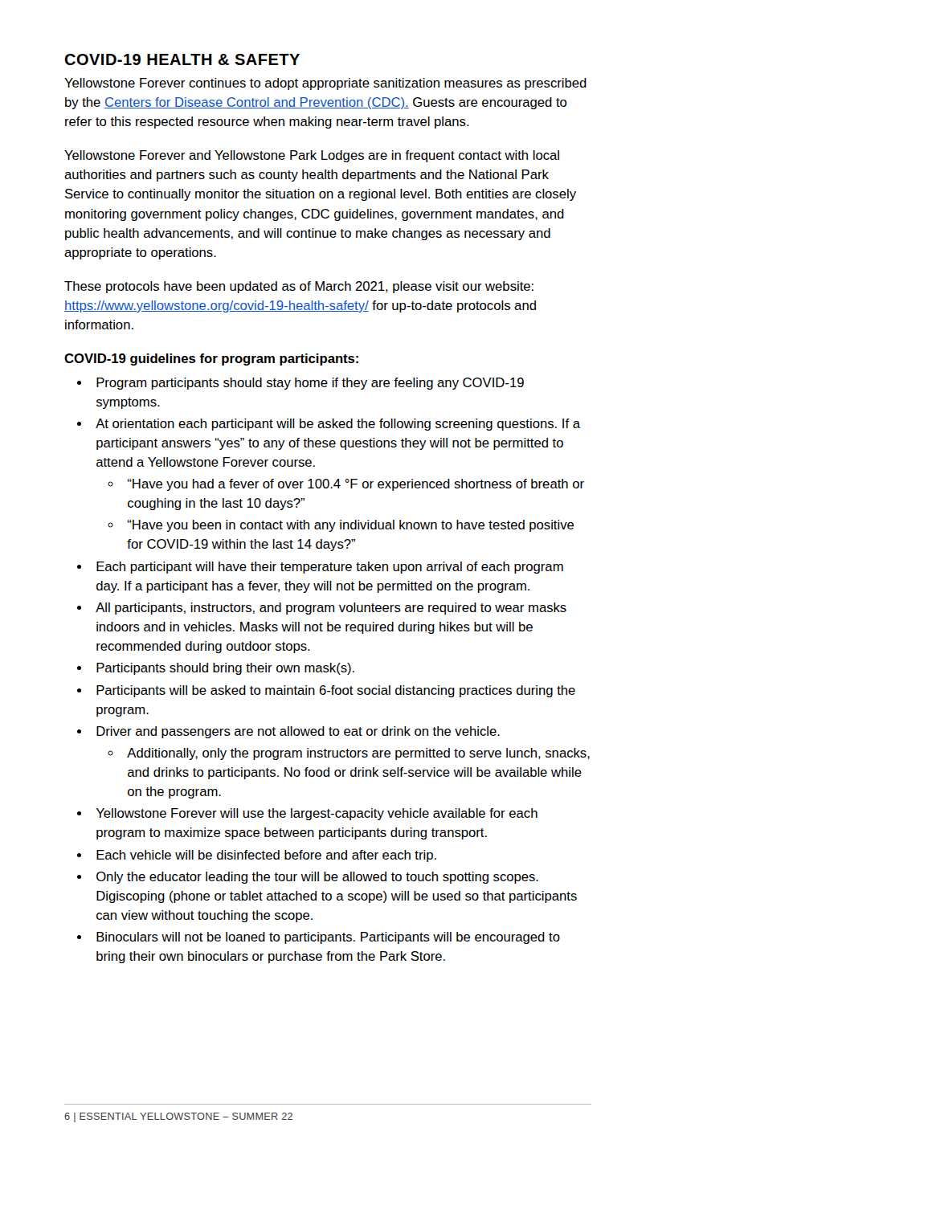COVID-19 HEALTH & SAFETY
Yellowstone Forever continues to adopt appropriate sanitization measures as prescribed by the Centers for Disease Control and Prevention (CDC). Guests are encouraged to refer to this respected resource when making near-term travel plans.
Yellowstone Forever and Yellowstone Park Lodges are in frequent contact with local authorities and partners such as county health departments and the National Park Service to continually monitor the situation on a regional level. Both entities are closely monitoring government policy changes, CDC guidelines, government mandates, and public health advancements, and will continue to make changes as necessary and appropriate to operations.
These protocols have been updated as of March 2021, please visit our website: https://www.yellowstone.org/covid-19-health-safety/ for up-to-date protocols and information.
COVID-19 guidelines for program participants:
Program participants should stay home if they are feeling any COVID-19 symptoms.
At orientation each participant will be asked the following screening questions. If a participant answers “yes” to any of these questions they will not be permitted to attend a Yellowstone Forever course.
“Have you had a fever of over 100.4 °F or experienced shortness of breath or coughing in the last 10 days?”
“Have you been in contact with any individual known to have tested positive for COVID-19 within the last 14 days?”
Each participant will have their temperature taken upon arrival of each program day. If a participant has a fever, they will not be permitted on the program.
All participants, instructors, and program volunteers are required to wear masks indoors and in vehicles. Masks will not be required during hikes but will be recommended during outdoor stops.
Participants should bring their own mask(s).
Participants will be asked to maintain 6-foot social distancing practices during the program.
Driver and passengers are not allowed to eat or drink on the vehicle.
Additionally, only the program instructors are permitted to serve lunch, snacks, and drinks to participants. No food or drink self-service will be available while on the program.
Yellowstone Forever will use the largest-capacity vehicle available for each program to maximize space between participants during transport.
Each vehicle will be disinfected before and after each trip.
Only the educator leading the tour will be allowed to touch spotting scopes. Digiscoping (phone or tablet attached to a scope) will be used so that participants can view without touching the scope.
Binoculars will not be loaned to participants. Participants will be encouraged to bring their own binoculars or purchase from the Park Store.
6 | ESSENTIAL YELLOWSTONE – SUMMER 22